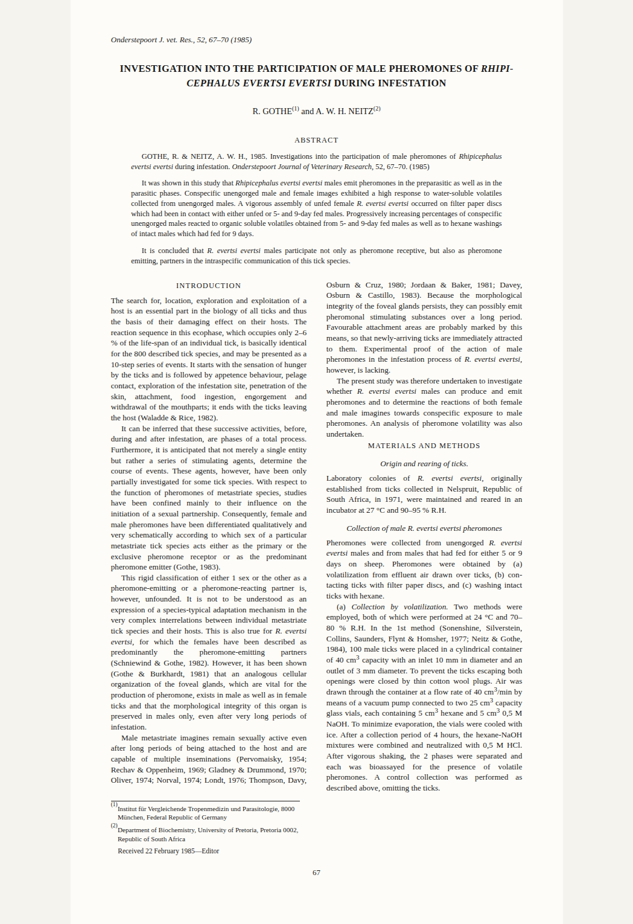Onderstepoort J. vet. Res., 52, 67–70 (1985)
Investigation into the participation of male pheromones of Rhipi­cephalus evertsi evertsi during infestation
R. GOTHE(1) and A. W. H. NEITZ(2)
ABSTRACT
GOTHE, R. & NEITZ, A. W. H., 1985. Investigations into the participation of male pheromones of Rhipicephalus evertsi evertsi during infestation. Onderstepoort Journal of Veterinary Research, 52, 67–70. (1985)
It was shown in this study that Rhipicephalus evertsi evertsi males emit pheromones in the preparasitic as well as in the parasitic phases. Conspecific unengorged male and female images exhibited a high response to water-soluble volatiles collected from unengorged males. A vigorous assembly of unfed female R. evertsi evertsi occurred on filter paper discs which had been in contact with either unfed or 5- and 9-day fed males. Progress­ively increasing percentages of conspecific unengorged males reacted to organic soluble volatiles obtained from 5- and 9-day fed males as well as to hexane washings of intact males which had fed for 9 days.
It is concluded that R. evertsi evertsi males participate not only as pheromone receptive, but also as pheromone emitting, partners in the intraspecific communication of this tick species.
Introduction
The search for, location, exploration and exploitation of a host is an essential part in the biology of all ticks and thus the basis of their damaging effect on their hosts. The reaction sequence in this ecophase, which occupies only 2–6 % of the life-span of an individual tick, is basically identical for the 800 described tick species, and may be presented as a 10-step series of events. It starts with the sensation of hunger by the ticks and is followed by appe­tence behaviour, pelage contact, exploration of the infes­tation site, penetration of the skin, attachment, food ingestion, engorgement and withdrawal of the mouth­parts; it ends with the ticks leaving the host (Waladde & Rice, 1982).
It can be inferred that these successive activities, be­fore, during and after infestation, are phases of a total process. Furthermore, it is anticipated that not merely a single entity but rather a series of stimulating agents, determine the course of events. These agents, however, have been only partially investigated for some tick spec­ies. With respect to the function of pheromones of metastriate species, studies have been confined mainly to their influence on the initiation of a sexual partnership. Consequently, female and male pheromones have been differentiated qualitatively and very schematically according to which sex of a particular metastriate tick species acts either as the primary or the exclusive phero­mone receptor or as the predominant pheromone emitter (Gothe, 1983).
This rigid classification of either 1 sex or the other as a pheromone-emitting or a pheromone-reacting partner is, however, unfounded. It is not to be understood as an expression of a species-typical adaptation mechanism in the very complex interrelations between individual metastriate tick species and their hosts. This is also true for R. evertsi evertsi, for which the females have been described as predominantly the pheromone-emitting partners (Schniewind & Gothe, 1982). However, it has been shown (Gothe & Burkhardt, 1981) that an anal­ogous cellular organization of the foveal glands, which are vital for the production of pheromone, exists in male as well as in female ticks and that the morphological integrity of this organ is preserved in males only, even after very long periods of infestation.
Male metastriate imagines remain sexually active even after long periods of being attached to the host and are capable of multiple inseminations (Pervomaisky, 1954; Rechav & Oppenheim, 1969; Gladney & Drummond, 1970; Oliver, 1974; Norval, 1974; Londt, 1976; Thomp­son, Davy, Osburn & Cruz, 1980; Jordaan & Baker, 1981; Davey, Osburn & Castillo, 1983). Because the morphological integrity of the foveal glands persists, they can possibly emit pheromonal stimulating sub­stances over a long period. Favourable attachment areas are probably marked by this means, so that newly-arriv­ing ticks are immediately attracted to them. Experimen­tal proof of the action of male pheromones in the infest­ation process of R. evertsi evertsi, however, is lacking.
The present study was therefore undertaken to investi­gate whether R. evertsi evertsi males can produce and emit pheromones and to determine the reactions of both female and male imagines towards conspecific exposure to male pheromones. An analysis of pheromone volati­lity was also undertaken.
Materials and Methods
Origin and rearing of ticks.
Laboratory colonies of R. evertsi evertsi, originally established from ticks collected in Nelspruit, Republic of South Africa, in 1971, were maintained and reared in an incubator at 27 °C and 90–95 % R.H.
Collection of male R. evertsi evertsi pheromones
Pheromones were collected from unengorged R. ever­tsi evertsi males and from males that had fed for either 5 or 9 days on sheep. Pheromones were obtained by (a) volatilization from effluent air drawn over ticks, (b) con­tacting ticks with filter paper discs, and (c) washing in­tact ticks with hexane.
(a) Collection by volatilization. Two methods were employed, both of which were performed at 24 °C and 70–80 % R.H. In the 1st method (Sonenshine, Silver­stein, Collins, Saunders, Flynt & Homsher, 1977; Neitz & Gothe, 1984), 100 male ticks were placed in a cylin­drical container of 40 cm3 capacity with an inlet 10 mm in diameter and an outlet of 3 mm diameter. To prevent the ticks escaping both openings were closed by thin cotton wool plugs. Air was drawn through the container at a flow rate of 40 cm3/min by means of a vacuum pump connected to two 25 cm3 capacity glass vials, each con­taining 5 cm3 hexane and 5 cm3 0,5 M NaOH. To mini­mize evaporation, the vials were cooled with ice. After a collection period of 4 hours, the hexane-NaOH mixtures were combined and neutralized with 0,5 M HCl. After vigorous shaking, the 2 phases were separated and each was bioassayed for the presence of volatile pheromones. A control collection was performed as described above, omitting the ticks.
(1)Institut für Vergleichende Tropenmedizin und Parasitologie, 8000 München, Federal Republic of Germany
(2)Department of Biochemistry, University of Pretoria, Pretoria 0002, Republic of South Africa
Received 22 February 1985—Editor
67